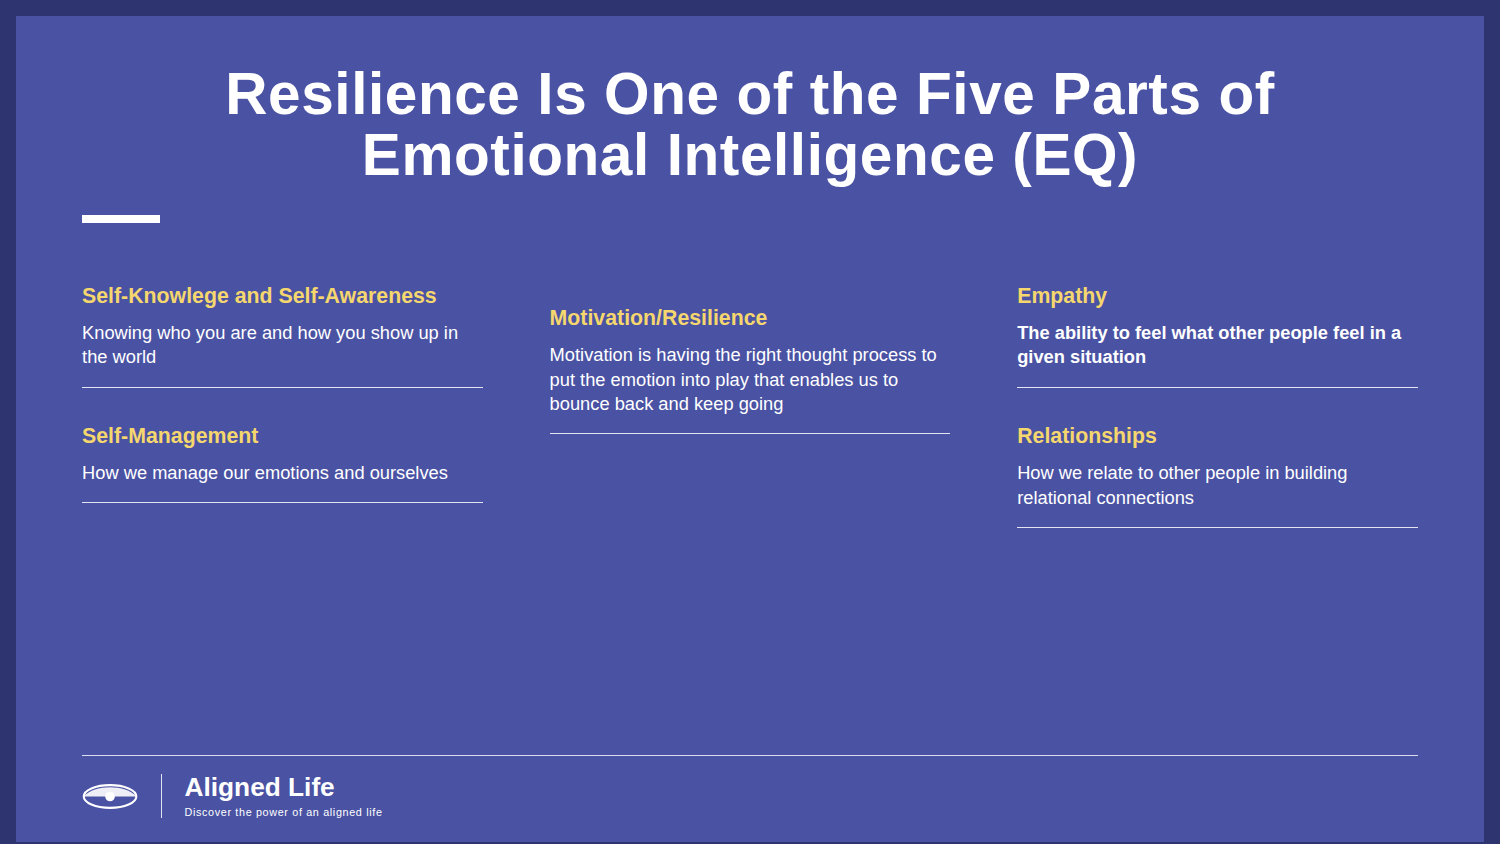Resilience Is One of the Five Parts of Emotional Intelligence (EQ)
Self-Knowlege and Self-Awareness
Knowing who you are and how you show up in the world
Self-Management
How we manage our emotions and ourselves
Motivation/Resilience
Motivation is having the right thought process to put the emotion into play that enables us to bounce back and keep going
Empathy
The ability to feel what other people feel in a given situation
Relationships
How we relate to other people in building relational connections
Aligned Life Discover the power of an aligned life